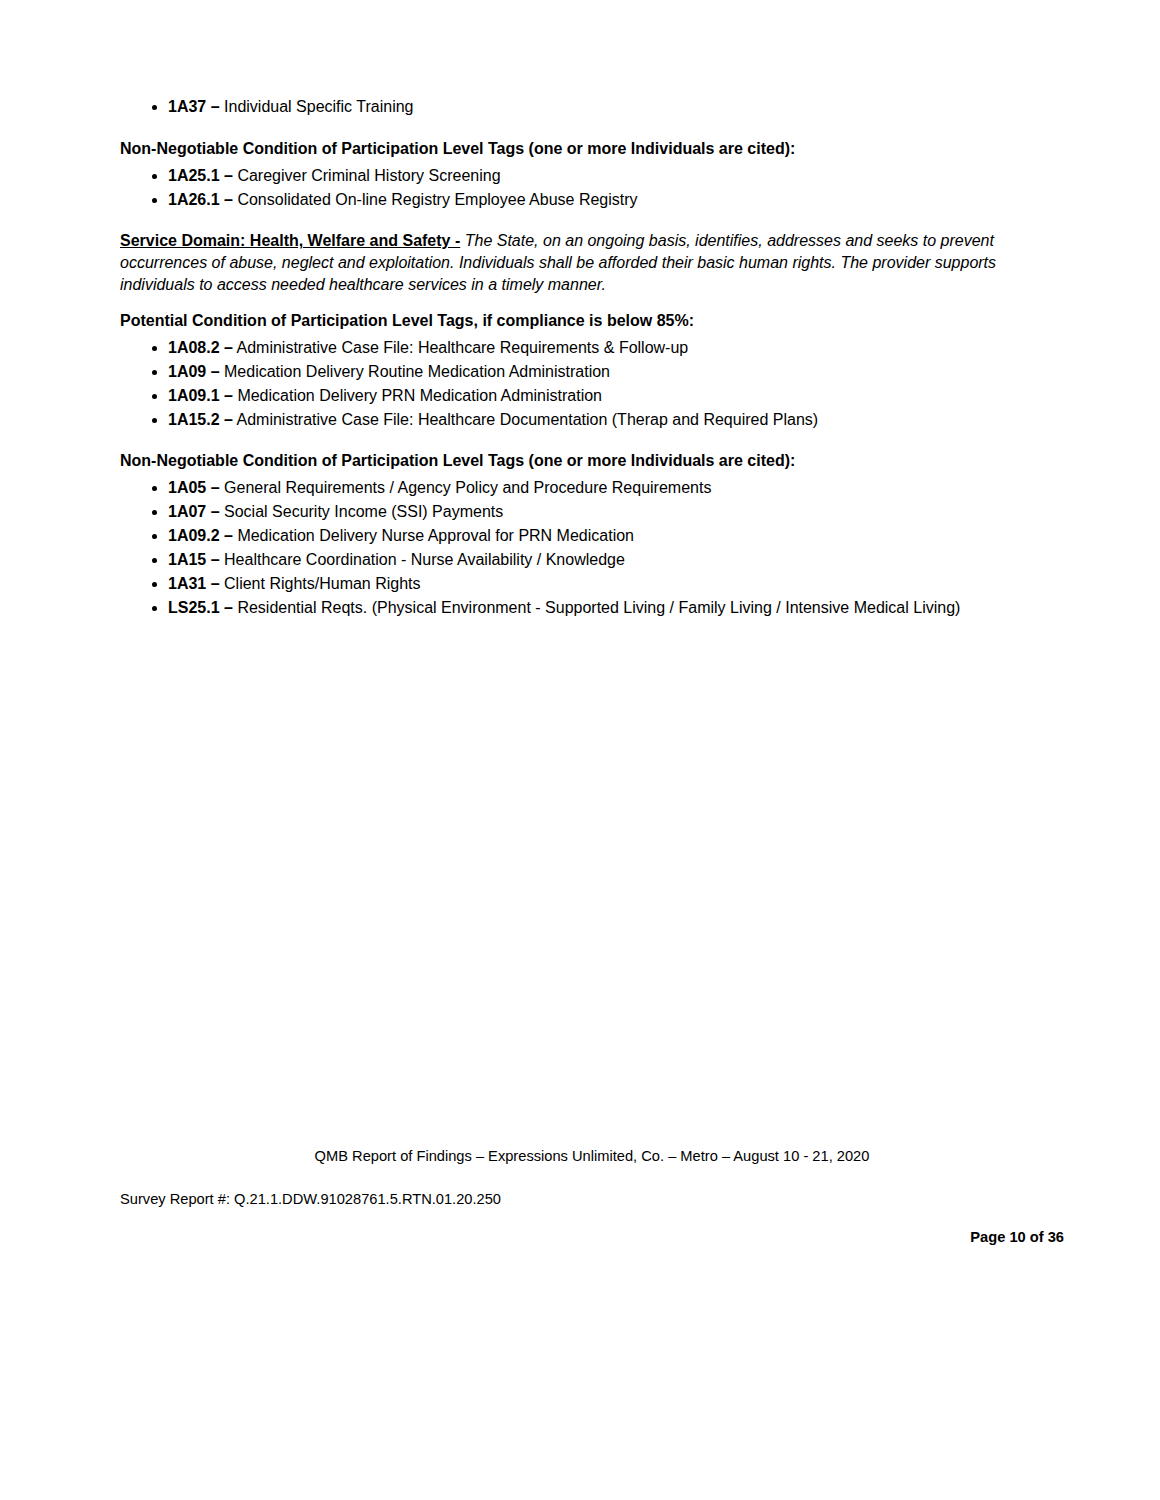1A37 – Individual Specific Training
Non-Negotiable Condition of Participation Level Tags (one or more Individuals are cited):
1A25.1 – Caregiver Criminal History Screening
1A26.1 – Consolidated On-line Registry Employee Abuse Registry
Service Domain: Health, Welfare and Safety - The State, on an ongoing basis, identifies, addresses and seeks to prevent occurrences of abuse, neglect and exploitation. Individuals shall be afforded their basic human rights. The provider supports individuals to access needed healthcare services in a timely manner.
Potential Condition of Participation Level Tags, if compliance is below 85%:
1A08.2 – Administrative Case File: Healthcare Requirements & Follow-up
1A09 – Medication Delivery Routine Medication Administration
1A09.1 – Medication Delivery PRN Medication Administration
1A15.2 – Administrative Case File: Healthcare Documentation (Therap and Required Plans)
Non-Negotiable Condition of Participation Level Tags (one or more Individuals are cited):
1A05 – General Requirements / Agency Policy and Procedure Requirements
1A07 – Social Security Income (SSI) Payments
1A09.2 – Medication Delivery Nurse Approval for PRN Medication
1A15 – Healthcare Coordination - Nurse Availability / Knowledge
1A31 – Client Rights/Human Rights
LS25.1 – Residential Reqts. (Physical Environment - Supported Living / Family Living / Intensive Medical Living)
QMB Report of Findings – Expressions Unlimited, Co. – Metro – August 10 - 21, 2020
Survey Report #: Q.21.1.DDW.91028761.5.RTN.01.20.250
Page 10 of 36